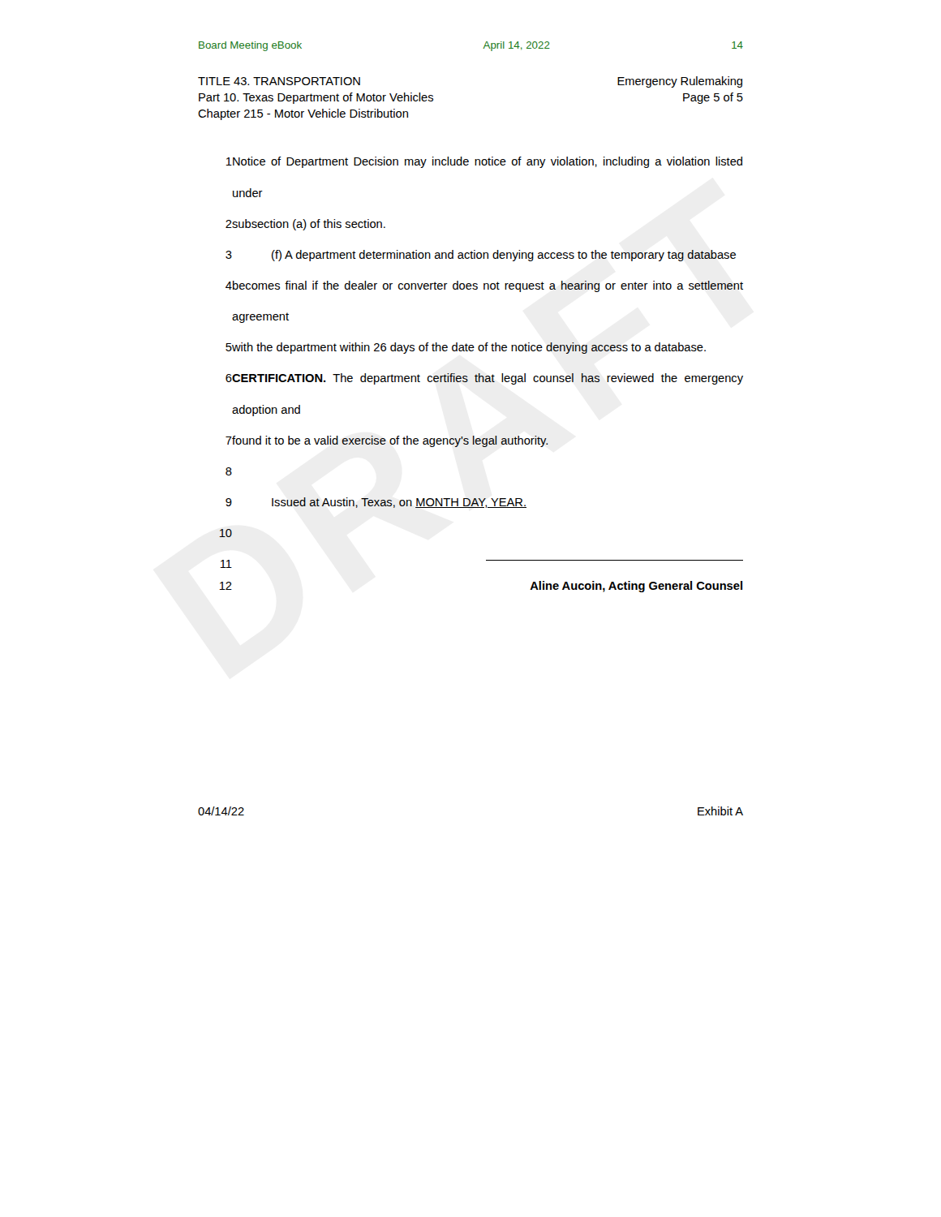DRAFT
Board Meeting eBook April 14, 2022 14
TITLE 43. TRANSPORTATION
Part 10. Texas Department of Motor Vehicles
Chapter 215 - Motor Vehicle Distribution
Emergency Rulemaking
Page 5 of 5
| 1 | Notice of Department Decision may include notice of any violation, including a violation listed under |
| 2 | subsection (a) of this section. |
| 3 | (f) A department determination and action denying access to the temporary tag database |
| 4 | becomes final if the dealer or converter does not request a hearing or enter into a settlement agreement |
| 5 | with the department within 26 days of the date of the notice denying access to a database. |
| 6 | CERTIFICATION. The department certifies that legal counsel has reviewed the emergency adoption and |
| 7 | found it to be a valid exercise of the agency's legal authority. |
| 8 | |
| 9 | Issued at Austin, Texas, on MONTH DAY, YEAR. |
| 10 | |
| 11 | |
| 12 | Aline Aucoin, Acting General Counsel |
04/14/22 Exhibit A